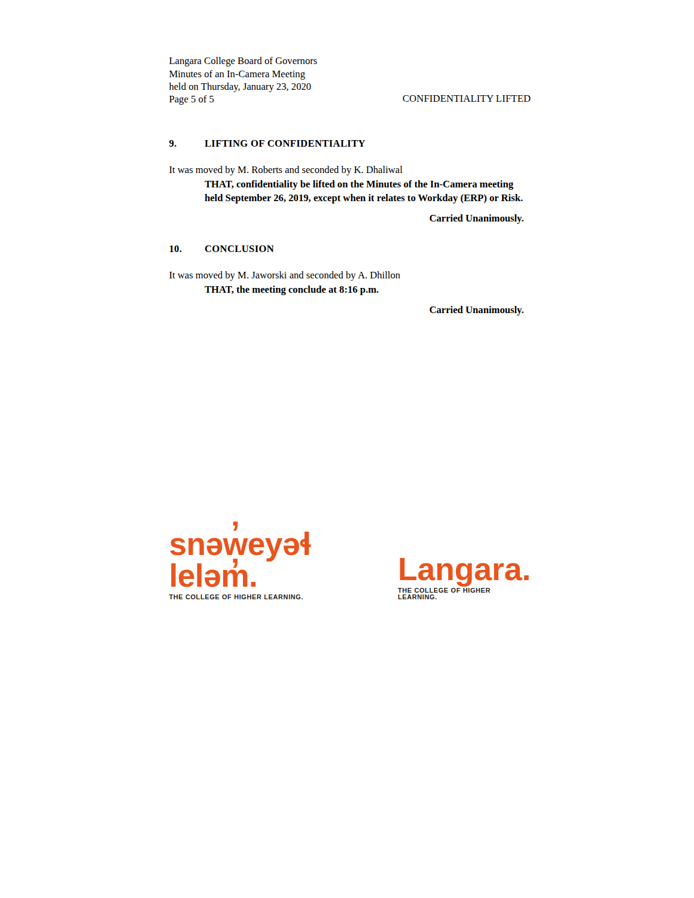Langara College Board of Governors
Minutes of an In-Camera Meeting
held on Thursday, January 23, 2020
Page 5 of 5
CONFIDENTIALITY LIFTED
9. LIFTING OF CONFIDENTIALITY
It was moved by M. Roberts and seconded by K. Dhaliwal
THAT, confidentiality be lifted on the Minutes of the In-Camera meeting held September 26, 2019, except when it relates to Workday (ERP) or Risk.
Carried Unanimously.
10. CONCLUSION
It was moved by M. Jaworski and seconded by A. Dhillon
THAT, the meeting conclude at 8:16 p.m.
Carried Unanimously.
snəw̓eyəɬ leləm̓.
THE COLLEGE OF HIGHER LEARNING.
Langara.
THE COLLEGE OF HIGHER LEARNING.